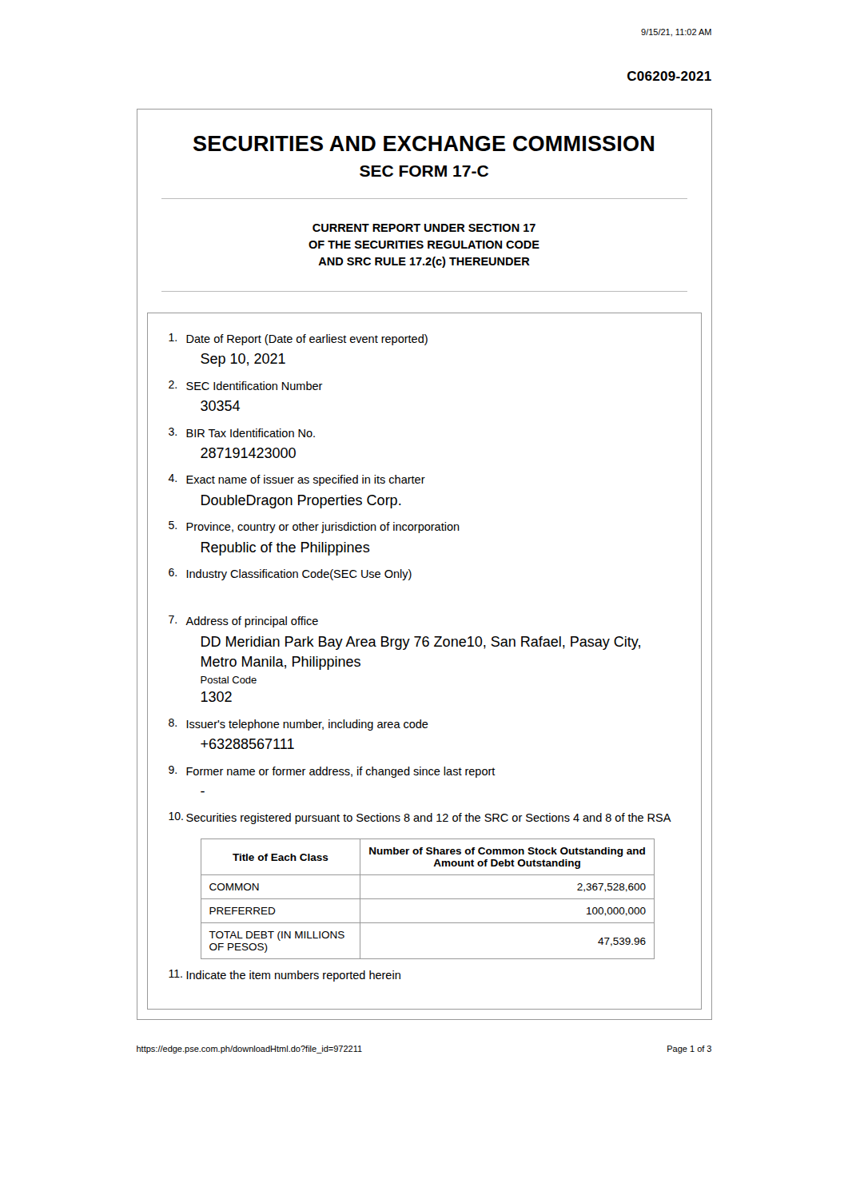9/15/21, 11:02 AM
C06209-2021
SECURITIES AND EXCHANGE COMMISSION
SEC FORM 17-C
CURRENT REPORT UNDER SECTION 17
OF THE SECURITIES REGULATION CODE
AND SRC RULE 17.2(c) THEREUNDER
Date of Report (Date of earliest event reported)
Sep 10, 2021
SEC Identification Number
30354
BIR Tax Identification No.
287191423000
Exact name of issuer as specified in its charter
DoubleDragon Properties Corp.
Province, country or other jurisdiction of incorporation
Republic of the Philippines
Industry Classification Code(SEC Use Only)
Address of principal office
DD Meridian Park Bay Area Brgy 76 Zone10, San Rafael, Pasay City, Metro Manila, Philippines
Postal Code
1302
Issuer's telephone number, including area code
+63288567111
Former name or former address, if changed since last report
-
Securities registered pursuant to Sections 8 and 12 of the SRC or Sections 4 and 8 of the RSA
| Title of Each Class | Number of Shares of Common Stock Outstanding and Amount of Debt Outstanding |
| --- | --- |
| COMMON | 2,367,528,600 |
| PREFERRED | 100,000,000 |
| TOTAL DEBT (IN MILLIONS OF PESOS) | 47,539.96 |
Indicate the item numbers reported herein
https://edge.pse.com.ph/downloadHtml.do?file_id=972211 Page 1 of 3